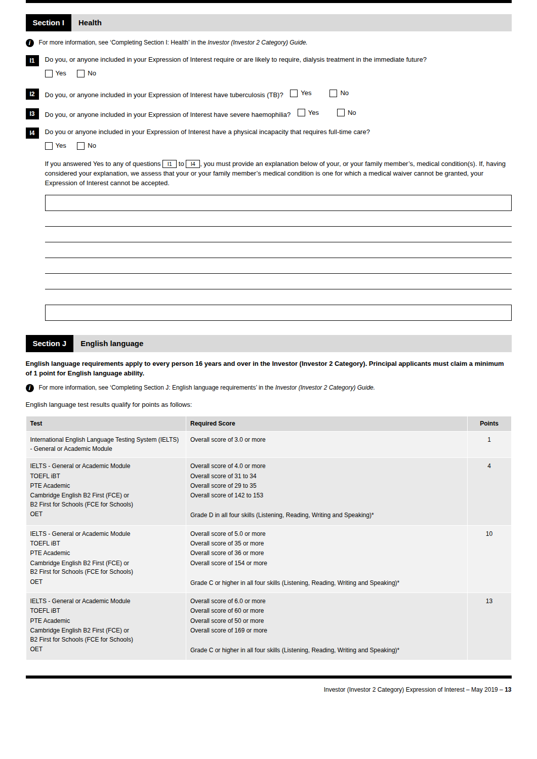Section I
Health
i
For more information, see ‘Completing Section I: Health’ in the Investor (Investor 2 Category) Guide.
I1
Do you, or anyone included in your Expression of Interest require or are likely to require, dialysis treatment in the immediate future?
Yes No
I2
Do you, or anyone included in your Expression of Interest have tuberculosis (TB)? Yes No
I3
Do you, or anyone included in your Expression of Interest have severe haemophilia? Yes No
I4
Do you or anyone included in your Expression of Interest have a physical incapacity that requires full-time care?
Yes No
If you answered Yes to any of questions I1 to I4, you must provide an explanation below of your, or your family member’s, medical condition(s). If, having considered your explanation, we assess that your or your family member’s medical condition is one for which a medical waiver cannot be granted, your Expression of Interest cannot be accepted.
Section J
English language
English language requirements apply to every person 16 years and over in the Investor (Investor 2 Category). Principal applicants must claim a minimum of 1 point for English language ability.
i
For more information, see ‘Completing Section J: English language requirements’ in the Investor (Investor 2 Category) Guide.
English language test results qualify for points as follows:
| Test | Required Score | Points |
| --- | --- | --- |
| International English Language Testing System (IELTS) - General or Academic Module | Overall score of 3.0 or more | 1 |
| IELTS - General or Academic Module TOEFL iBT PTE Academic Cambridge English B2 First (FCE) or B2 First for Schools (FCE for Schools) OET | Overall score of 4.0 or more Overall score of 31 to 34 Overall score of 29 to 35 Overall score of 142 to 153 Grade D in all four skills (Listening, Reading, Writing and Speaking)* | 4 |
| IELTS - General or Academic Module TOEFL iBT PTE Academic Cambridge English B2 First (FCE) or B2 First for Schools (FCE for Schools) OET | Overall score of 5.0 or more Overall score of 35 or more Overall score of 36 or more Overall score of 154 or more Grade C or higher in all four skills (Listening, Reading, Writing and Speaking)* | 10 |
| IELTS - General or Academic Module TOEFL iBT PTE Academic Cambridge English B2 First (FCE) or B2 First for Schools (FCE for Schools) OET | Overall score of 6.0 or more Overall score of 60 or more Overall score of 50 or more Overall score of 169 or more Grade C or higher in all four skills (Listening, Reading, Writing and Speaking)* | 13 |
Investor (Investor 2 Category) Expression of Interest – May 2019 – 13